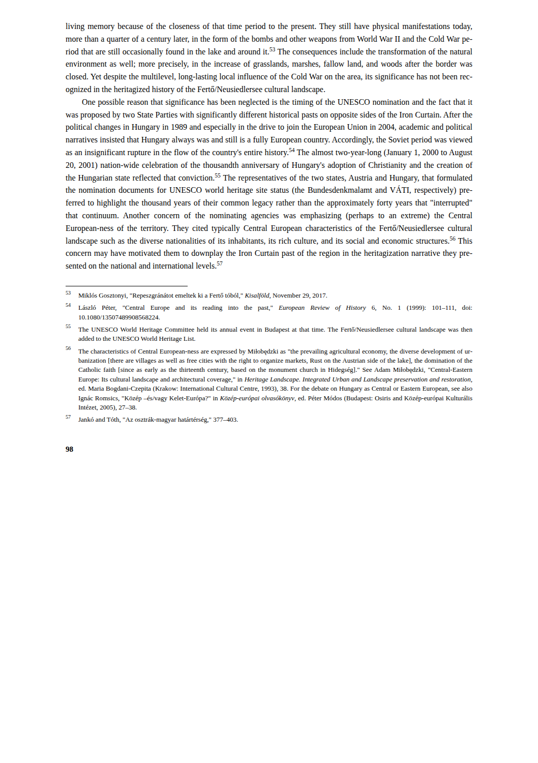living memory because of the closeness of that time period to the present. They still have physical manifestations today, more than a quarter of a century later, in the form of the bombs and other weapons from World War II and the Cold War period that are still occasionally found in the lake and around it.53 The consequences include the transformation of the natural environment as well; more precisely, in the increase of grasslands, marshes, fallow land, and woods after the border was closed. Yet despite the multilevel, long-lasting local influence of the Cold War on the area, its significance has not been recognized in the heritagized history of the Fertő/Neusiedlersee cultural landscape.
One possible reason that significance has been neglected is the timing of the UNESCO nomination and the fact that it was proposed by two State Parties with significantly different historical pasts on opposite sides of the Iron Curtain. After the political changes in Hungary in 1989 and especially in the drive to join the European Union in 2004, academic and political narratives insisted that Hungary always was and still is a fully European country. Accordingly, the Soviet period was viewed as an insignificant rupture in the flow of the country's entire history.54 The almost two-year-long (January 1, 2000 to August 20, 2001) nation-wide celebration of the thousandth anniversary of Hungary's adoption of Christianity and the creation of the Hungarian state reflected that conviction.55 The representatives of the two states, Austria and Hungary, that formulated the nomination documents for UNESCO world heritage site status (the Bundesdenkmalamt and VÁTI, respectively) preferred to highlight the thousand years of their common legacy rather than the approximately forty years that "interrupted" that continuum. Another concern of the nominating agencies was emphasizing (perhaps to an extreme) the Central European-ness of the territory. They cited typically Central European characteristics of the Fertő/Neusiedlersee cultural landscape such as the diverse nationalities of its inhabitants, its rich culture, and its social and economic structures.56 This concern may have motivated them to downplay the Iron Curtain past of the region in the heritagization narrative they presented on the national and international levels.57
Miklós Gosztonyi, "Repeszgránátot emeltek ki a Fertő tóból," Kisalföld, November 29, 2017.
László Péter, "Central Europe and its reading into the past," European Review of History 6, No. 1 (1999): 101–111, doi: 10.1080/13507489908568224.
The UNESCO World Heritage Committee held its annual event in Budapest at that time. The Fertő/Neusiedlersee cultural landscape was then added to the UNESCO World Heritage List.
The characteristics of Central European-ness are expressed by Miłobędzki as "the prevailing agricultural economy, the diverse development of urbanization [there are villages as well as free cities with the right to organize markets, Rust on the Austrian side of the lake], the domination of the Catholic faith [since as early as the thirteenth century, based on the monument church in Hidegség]." See Adam Miłobędzki, "Central-Eastern Europe: Its cultural landscape and architectural coverage," in Heritage Landscape. Integrated Urban and Landscape preservation and restoration, ed. Maria Bogdani-Czepita (Krakow: International Cultural Centre, 1993), 38. For the debate on Hungary as Central or Eastern European, see also Ignác Romsics, "Közép –és/vagy Kelet-Európa?" in Közép-európai olvasókönyv, ed. Péter Módos (Budapest: Osiris and Közép-európai Kulturális Intézet, 2005), 27–38.
Jankó and Tóth, "Az osztrák-magyar határtérség," 377–403.
98